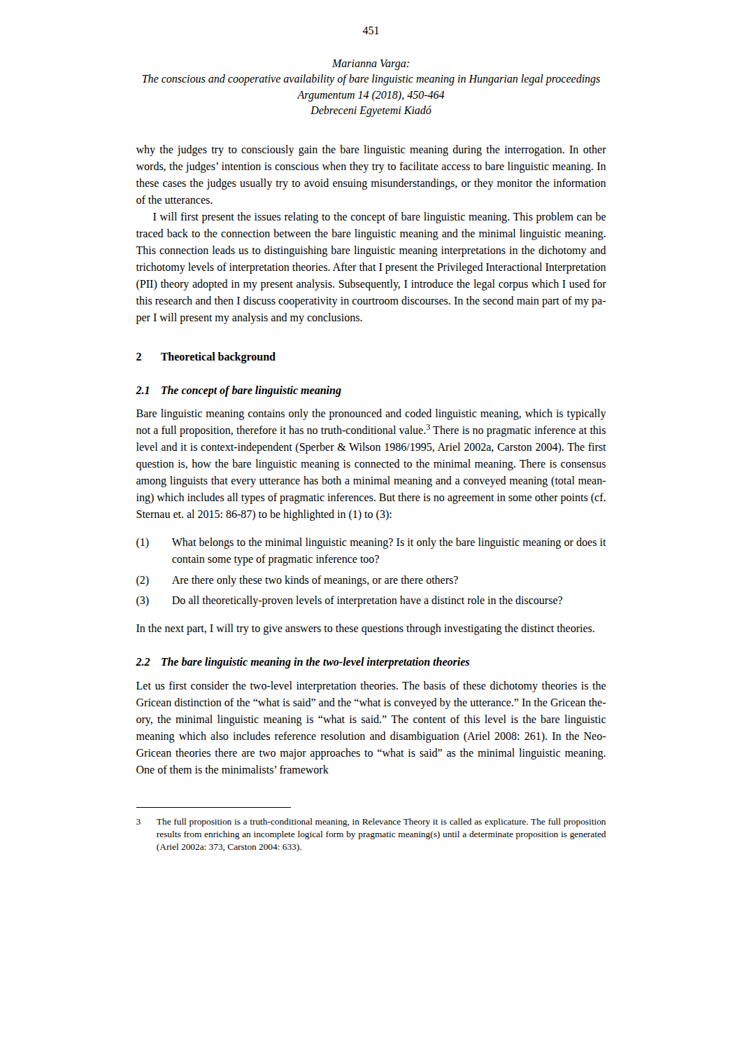451
Marianna Varga: The conscious and cooperative availability of bare linguistic meaning in Hungarian legal proceedings Argumentum 14 (2018), 450-464 Debreceni Egyetemi Kiadó
why the judges try to consciously gain the bare linguistic meaning during the interrogation. In other words, the judges’ intention is conscious when they try to facilitate access to bare linguistic meaning. In these cases the judges usually try to avoid ensuing misunderstandings, or they monitor the information of the utterances.
I will first present the issues relating to the concept of bare linguistic meaning. This problem can be traced back to the connection between the bare linguistic meaning and the minimal linguistic meaning. This connection leads us to distinguishing bare linguistic meaning interpretations in the dichotomy and trichotomy levels of interpretation theories. After that I present the Privileged Interactional Interpretation (PII) theory adopted in my present analysis. Subsequently, I introduce the legal corpus which I used for this research and then I discuss cooperativity in courtroom discourses. In the second main part of my paper I will present my analysis and my conclusions.
2 Theoretical background
2.1 The concept of bare linguistic meaning
Bare linguistic meaning contains only the pronounced and coded linguistic meaning, which is typically not a full proposition, therefore it has no truth-conditional value.3 There is no pragmatic inference at this level and it is context-independent (Sperber & Wilson 1986/1995, Ariel 2002a, Carston 2004). The first question is, how the bare linguistic meaning is connected to the minimal meaning. There is consensus among linguists that every utterance has both a minimal meaning and a conveyed meaning (total meaning) which includes all types of pragmatic inferences. But there is no agreement in some other points (cf. Sternau et. al 2015: 86-87) to be highlighted in (1) to (3):
(1) What belongs to the minimal linguistic meaning? Is it only the bare linguistic meaning or does it contain some type of pragmatic inference too?
(2) Are there only these two kinds of meanings, or are there others?
(3) Do all theoretically-proven levels of interpretation have a distinct role in the discourse?
In the next part, I will try to give answers to these questions through investigating the distinct theories.
2.2 The bare linguistic meaning in the two-level interpretation theories
Let us first consider the two-level interpretation theories. The basis of these dichotomy theories is the Gricean distinction of the “what is said” and the “what is conveyed by the utterance.” In the Gricean theory, the minimal linguistic meaning is “what is said.” The content of this level is the bare linguistic meaning which also includes reference resolution and disambiguation (Ariel 2008: 261). In the Neo-Gricean theories there are two major approaches to “what is said” as the minimal linguistic meaning. One of them is the minimalists’ framework
3 The full proposition is a truth-conditional meaning, in Relevance Theory it is called as explicature. The full proposition results from enriching an incomplete logical form by pragmatic meaning(s) until a determinate proposition is generated (Ariel 2002a: 373, Carston 2004: 633).